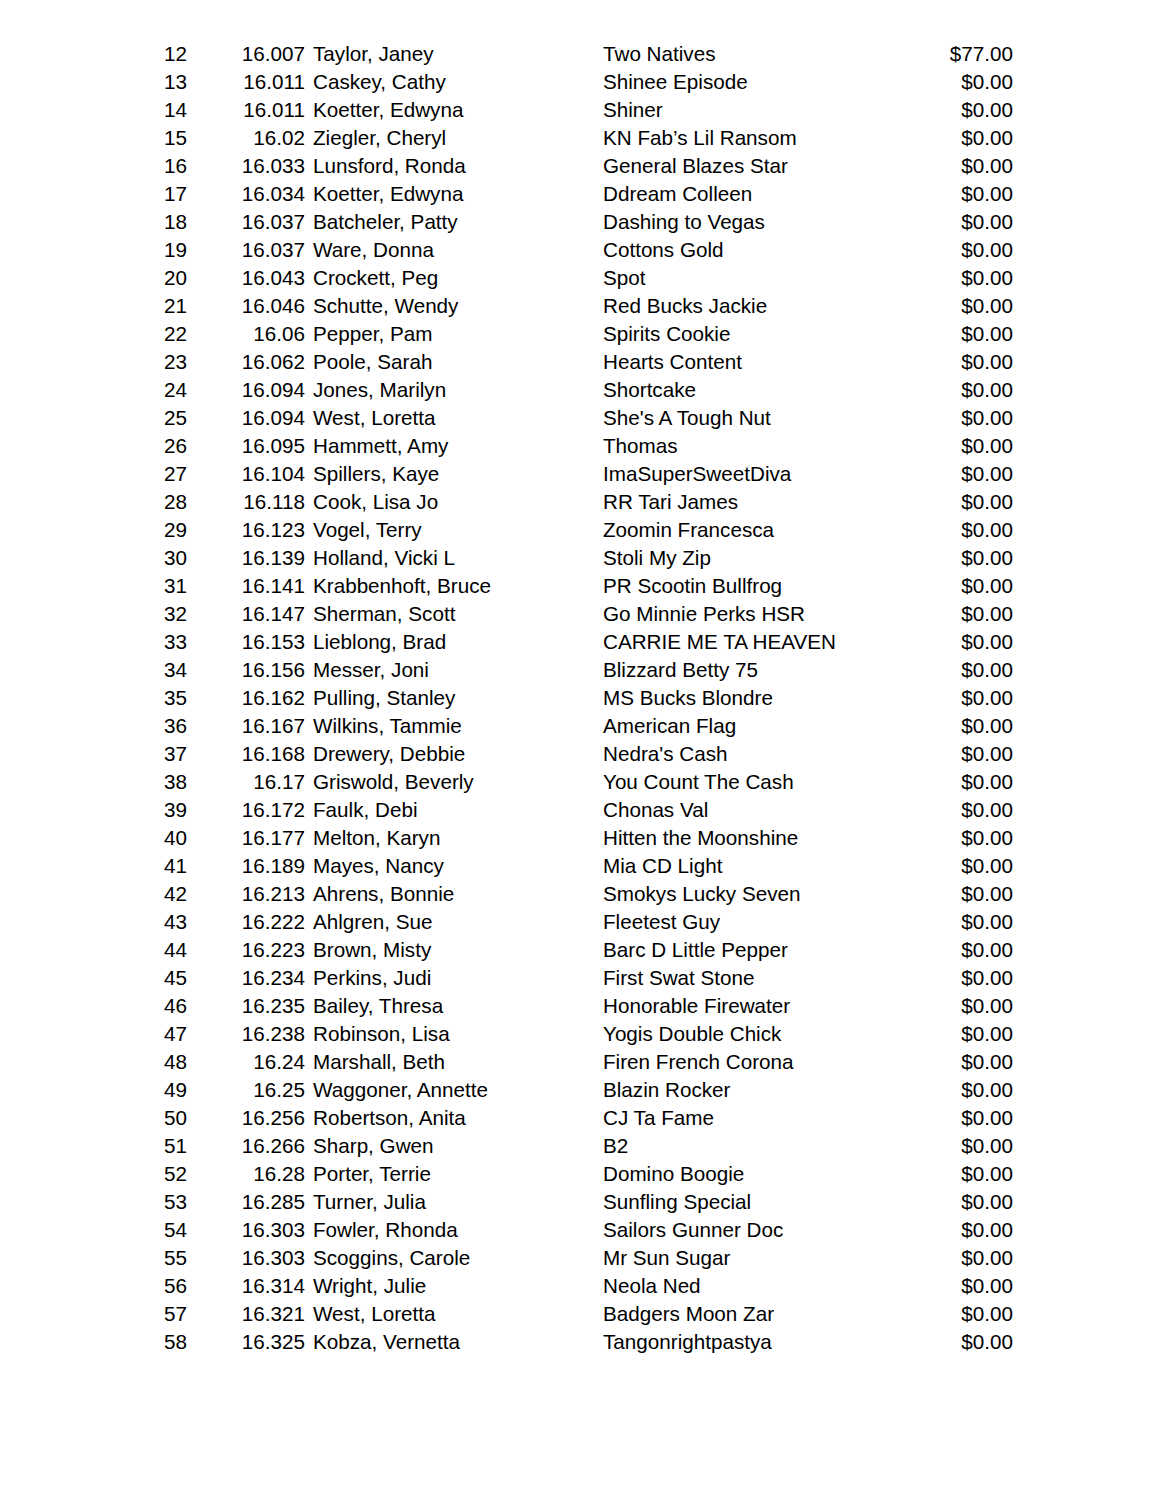| 12 | 16.007 | Taylor, Janey | Two Natives | $77.00 |
| 13 | 16.011 | Caskey, Cathy | Shinee Episode | $0.00 |
| 14 | 16.011 | Koetter, Edwyna | Shiner | $0.00 |
| 15 | 16.02 | Ziegler, Cheryl | KN Fab’s Lil Ransom | $0.00 |
| 16 | 16.033 | Lunsford, Ronda | General Blazes Star | $0.00 |
| 17 | 16.034 | Koetter, Edwyna | Ddream Colleen | $0.00 |
| 18 | 16.037 | Batcheler, Patty | Dashing to Vegas | $0.00 |
| 19 | 16.037 | Ware, Donna | Cottons Gold | $0.00 |
| 20 | 16.043 | Crockett, Peg | Spot | $0.00 |
| 21 | 16.046 | Schutte, Wendy | Red Bucks Jackie | $0.00 |
| 22 | 16.06 | Pepper, Pam | Spirits Cookie | $0.00 |
| 23 | 16.062 | Poole, Sarah | Hearts Content | $0.00 |
| 24 | 16.094 | Jones, Marilyn | Shortcake | $0.00 |
| 25 | 16.094 | West, Loretta | She's A Tough Nut | $0.00 |
| 26 | 16.095 | Hammett, Amy | Thomas | $0.00 |
| 27 | 16.104 | Spillers, Kaye | ImaSuperSweetDiva | $0.00 |
| 28 | 16.118 | Cook, Lisa Jo | RR Tari James | $0.00 |
| 29 | 16.123 | Vogel, Terry | Zoomin Francesca | $0.00 |
| 30 | 16.139 | Holland, Vicki L | Stoli My Zip | $0.00 |
| 31 | 16.141 | Krabbenhoft, Bruce | PR Scootin Bullfrog | $0.00 |
| 32 | 16.147 | Sherman, Scott | Go Minnie Perks HSR | $0.00 |
| 33 | 16.153 | Lieblong, Brad | CARRIE ME TA HEAVEN | $0.00 |
| 34 | 16.156 | Messer, Joni | Blizzard Betty 75 | $0.00 |
| 35 | 16.162 | Pulling, Stanley | MS Bucks Blondre | $0.00 |
| 36 | 16.167 | Wilkins, Tammie | American Flag | $0.00 |
| 37 | 16.168 | Drewery, Debbie | Nedra's Cash | $0.00 |
| 38 | 16.17 | Griswold, Beverly | You Count The Cash | $0.00 |
| 39 | 16.172 | Faulk, Debi | Chonas Val | $0.00 |
| 40 | 16.177 | Melton, Karyn | Hitten the Moonshine | $0.00 |
| 41 | 16.189 | Mayes, Nancy | Mia CD Light | $0.00 |
| 42 | 16.213 | Ahrens, Bonnie | Smokys Lucky Seven | $0.00 |
| 43 | 16.222 | Ahlgren, Sue | Fleetest Guy | $0.00 |
| 44 | 16.223 | Brown, Misty | Barc D Little Pepper | $0.00 |
| 45 | 16.234 | Perkins, Judi | First Swat Stone | $0.00 |
| 46 | 16.235 | Bailey, Thresa | Honorable Firewater | $0.00 |
| 47 | 16.238 | Robinson, Lisa | Yogis Double Chick | $0.00 |
| 48 | 16.24 | Marshall, Beth | Firen French Corona | $0.00 |
| 49 | 16.25 | Waggoner, Annette | Blazin Rocker | $0.00 |
| 50 | 16.256 | Robertson, Anita | CJ Ta Fame | $0.00 |
| 51 | 16.266 | Sharp, Gwen | B2 | $0.00 |
| 52 | 16.28 | Porter, Terrie | Domino Boogie | $0.00 |
| 53 | 16.285 | Turner, Julia | Sunfling Special | $0.00 |
| 54 | 16.303 | Fowler, Rhonda | Sailors Gunner Doc | $0.00 |
| 55 | 16.303 | Scoggins, Carole | Mr Sun Sugar | $0.00 |
| 56 | 16.314 | Wright, Julie | Neola Ned | $0.00 |
| 57 | 16.321 | West, Loretta | Badgers Moon Zar | $0.00 |
| 58 | 16.325 | Kobza, Vernetta | Tangonrightpastya | $0.00 |